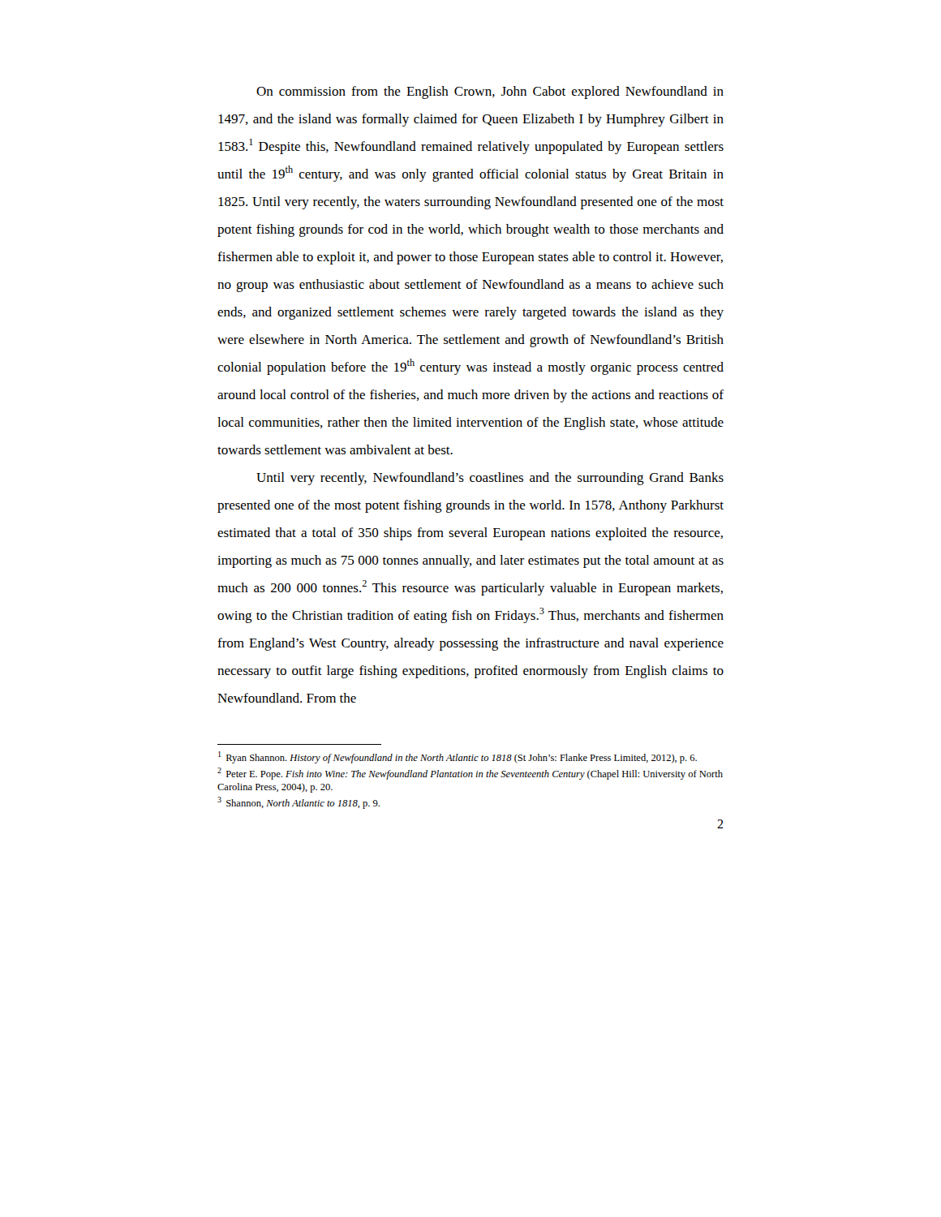On commission from the English Crown, John Cabot explored Newfoundland in 1497, and the island was formally claimed for Queen Elizabeth I by Humphrey Gilbert in 1583.1 Despite this, Newfoundland remained relatively unpopulated by European settlers until the 19th century, and was only granted official colonial status by Great Britain in 1825. Until very recently, the waters surrounding Newfoundland presented one of the most potent fishing grounds for cod in the world, which brought wealth to those merchants and fishermen able to exploit it, and power to those European states able to control it. However, no group was enthusiastic about settlement of Newfoundland as a means to achieve such ends, and organized settlement schemes were rarely targeted towards the island as they were elsewhere in North America. The settlement and growth of Newfoundland’s British colonial population before the 19th century was instead a mostly organic process centred around local control of the fisheries, and much more driven by the actions and reactions of local communities, rather then the limited intervention of the English state, whose attitude towards settlement was ambivalent at best.
Until very recently, Newfoundland’s coastlines and the surrounding Grand Banks presented one of the most potent fishing grounds in the world. In 1578, Anthony Parkhurst estimated that a total of 350 ships from several European nations exploited the resource, importing as much as 75 000 tonnes annually, and later estimates put the total amount at as much as 200 000 tonnes.2 This resource was particularly valuable in European markets, owing to the Christian tradition of eating fish on Fridays.3 Thus, merchants and fishermen from England’s West Country, already possessing the infrastructure and naval experience necessary to outfit large fishing expeditions, profited enormously from English claims to Newfoundland. From the
1 Ryan Shannon. History of Newfoundland in the North Atlantic to 1818 (St John’s: Flanke Press Limited, 2012), p. 6.
2 Peter E. Pope. Fish into Wine: The Newfoundland Plantation in the Seventeenth Century (Chapel Hill: University of North Carolina Press, 2004), p. 20.
3 Shannon, North Atlantic to 1818, p. 9.
2